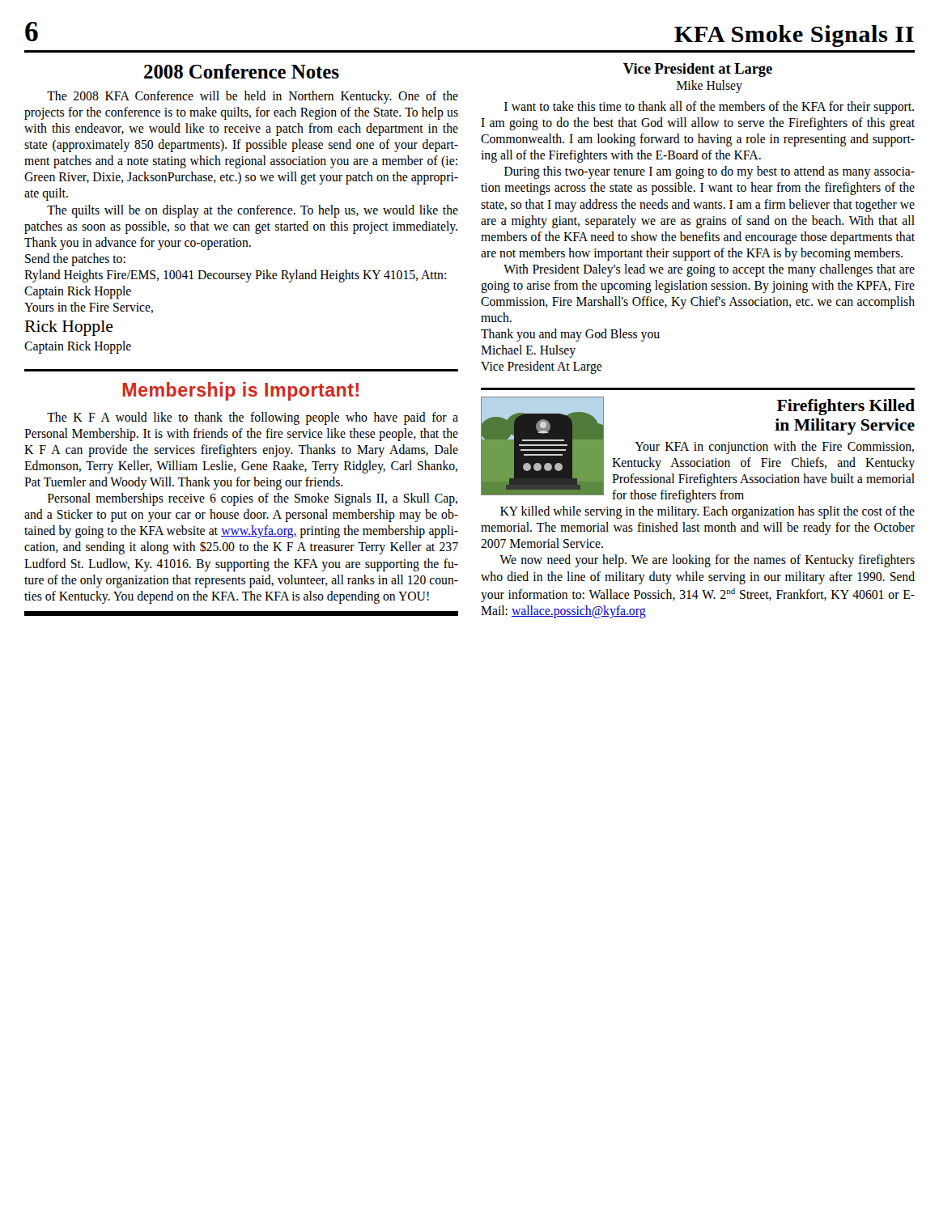6
KFA Smoke Signals II
2008 Conference Notes
The 2008 KFA Conference will be held in Northern Kentucky. One of the projects for the conference is to make quilts, for each Region of the State. To help us with this endeavor, we would like to receive a patch from each department in the state (approximately 850 departments). If possible please send one of your department patches and a note stating which regional association you are a member of (ie: Green River, Dixie, JacksonPurchase, etc.) so we will get your patch on the appropriate quilt.
The quilts will be on display at the conference. To help us, we would like the patches as soon as possible, so that we can get started on this project immediately. Thank you in advance for your co-operation.
Send the patches to:
Ryland Heights Fire/EMS, 10041 Decoursey Pike Ryland Heights KY 41015, Attn: Captain Rick Hopple
Yours in the Fire Service,
Rick Hopple
Captain Rick Hopple
Membership is Important!
The K F A would like to thank the following people who have paid for a Personal Membership. It is with friends of the fire service like these people, that the K F A can provide the services firefighters enjoy. Thanks to Mary Adams, Dale Edmonson, Terry Keller, William Leslie, Gene Raake, Terry Ridgley, Carl Shanko, Pat Tuemler and Woody Will. Thank you for being our friends.
Personal memberships receive 6 copies of the Smoke Signals II, a Skull Cap, and a Sticker to put on your car or house door. A personal membership may be obtained by going to the KFA website at www.kyfa.org, printing the membership application, and sending it along with $25.00 to the K F A treasurer Terry Keller at 237 Ludford St. Ludlow, Ky. 41016. By supporting the KFA you are supporting the future of the only organization that represents paid, volunteer, all ranks in all 120 counties of Kentucky. You depend on the KFA. The KFA is also depending on YOU!
Vice President at Large
Mike Hulsey
I want to take this time to thank all of the members of the KFA for their support. I am going to do the best that God will allow to serve the Firefighters of this great Commonwealth. I am looking forward to having a role in representing and supporting all of the Firefighters with the E-Board of the KFA.
During this two-year tenure I am going to do my best to attend as many association meetings across the state as possible. I want to hear from the firefighters of the state, so that I may address the needs and wants. I am a firm believer that together we are a mighty giant, separately we are as grains of sand on the beach. With that all members of the KFA need to show the benefits and encourage those departments that are not members how important their support of the KFA is by becoming members.
With President Daley's lead we are going to accept the many challenges that are going to arise from the upcoming legislation session. By joining with the KPFA, Fire Commission, Fire Marshall's Office, Ky Chief's Association, etc. we can accomplish much.
Thank you and may God Bless you
Michael E. Hulsey
Vice President At Large
Firefighters Killed
in Military Service
Your KFA in conjunction with the Fire Commission, Kentucky Association of Fire Chiefs, and Kentucky Professional Firefighters Association have built a memorial for those firefighters from
KY killed while serving in the military. Each organization has split the cost of the memorial. The memorial was finished last month and will be ready for the October 2007 Memorial Service.
We now need your help. We are looking for the names of Kentucky firefighters who died in the line of military duty while serving in our military after 1990. Send your information to: Wallace Possich, 314 W. 2nd Street, Frankfort, KY 40601 or E-Mail: wallace.possich@kyfa.org